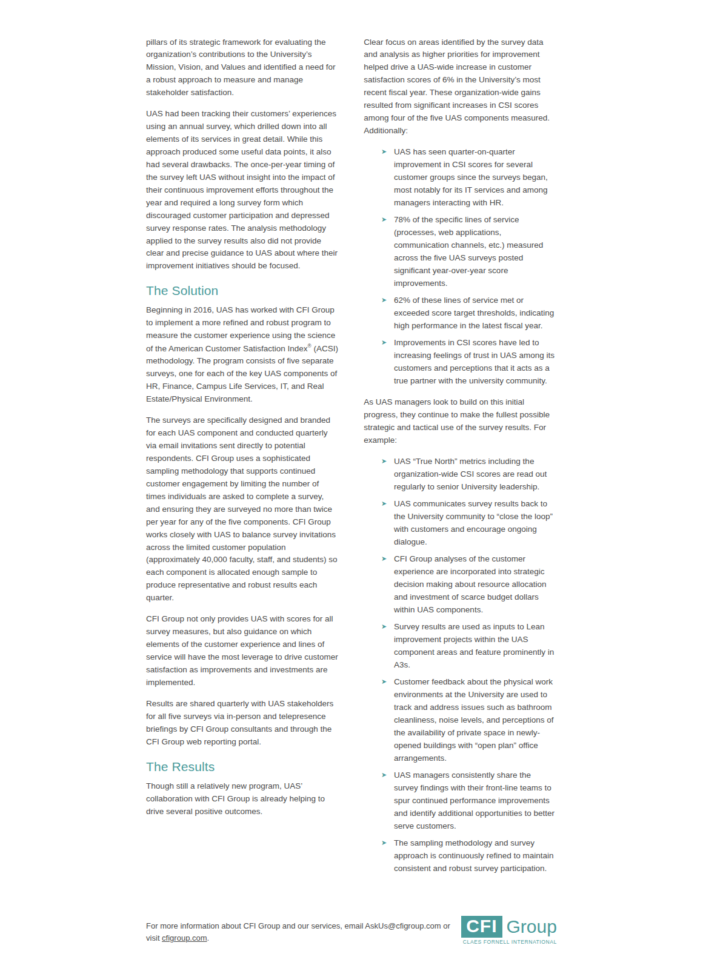pillars of its strategic framework for evaluating the organization’s contributions to the University’s Mission, Vision, and Values and identified a need for a robust approach to measure and manage stakeholder satisfaction.
UAS had been tracking their customers’ experiences using an annual survey, which drilled down into all elements of its services in great detail. While this approach produced some useful data points, it also had several drawbacks. The once-per-year timing of the survey left UAS without insight into the impact of their continuous improvement efforts throughout the year and required a long survey form which discouraged customer participation and depressed survey response rates. The analysis methodology applied to the survey results also did not provide clear and precise guidance to UAS about where their improvement initiatives should be focused.
The Solution
Beginning in 2016, UAS has worked with CFI Group to implement a more refined and robust program to measure the customer experience using the science of the American Customer Satisfaction Index® (ACSI) methodology. The program consists of five separate surveys, one for each of the key UAS components of HR, Finance, Campus Life Services, IT, and Real Estate/Physical Environment.
The surveys are specifically designed and branded for each UAS component and conducted quarterly via email invitations sent directly to potential respondents. CFI Group uses a sophisticated sampling methodology that supports continued customer engagement by limiting the number of times individuals are asked to complete a survey, and ensuring they are surveyed no more than twice per year for any of the five components. CFI Group works closely with UAS to balance survey invitations across the limited customer population (approximately 40,000 faculty, staff, and students) so each component is allocated enough sample to produce representative and robust results each quarter.
CFI Group not only provides UAS with scores for all survey measures, but also guidance on which elements of the customer experience and lines of service will have the most leverage to drive customer satisfaction as improvements and investments are implemented.
Results are shared quarterly with UAS stakeholders for all five surveys via in-person and telepresence briefings by CFI Group consultants and through the CFI Group web reporting portal.
The Results
Though still a relatively new program, UAS’ collaboration with CFI Group is already helping to drive several positive outcomes.
Clear focus on areas identified by the survey data and analysis as higher priorities for improvement helped drive a UAS-wide increase in customer satisfaction scores of 6% in the University’s most recent fiscal year. These organization-wide gains resulted from significant increases in CSI scores among four of the five UAS components measured. Additionally:
UAS has seen quarter-on-quarter improvement in CSI scores for several customer groups since the surveys began, most notably for its IT services and among managers interacting with HR.
78% of the specific lines of service (processes, web applications, communication channels, etc.) measured across the five UAS surveys posted significant year-over-year score improvements.
62% of these lines of service met or exceeded score target thresholds, indicating high performance in the latest fiscal year.
Improvements in CSI scores have led to increasing feelings of trust in UAS among its customers and perceptions that it acts as a true partner with the university community.
As UAS managers look to build on this initial progress, they continue to make the fullest possible strategic and tactical use of the survey results. For example:
UAS “True North” metrics including the organization-wide CSI scores are read out regularly to senior University leadership.
UAS communicates survey results back to the University community to “close the loop” with customers and encourage ongoing dialogue.
CFI Group analyses of the customer experience are incorporated into strategic decision making about resource allocation and investment of scarce budget dollars within UAS components.
Survey results are used as inputs to Lean improvement projects within the UAS component areas and feature prominently in A3s.
Customer feedback about the physical work environments at the University are used to track and address issues such as bathroom cleanliness, noise levels, and perceptions of the availability of private space in newly-opened buildings with “open plan” office arrangements.
UAS managers consistently share the survey findings with their front-line teams to spur continued performance improvements and identify additional opportunities to better serve customers.
The sampling methodology and survey approach is continuously refined to maintain consistent and robust survey participation.
For more information about CFI Group and our services, email AskUs@cfigroup.com or visit cfigroup.com.
CFI Group
CLAES FORNELL INTERNATIONAL